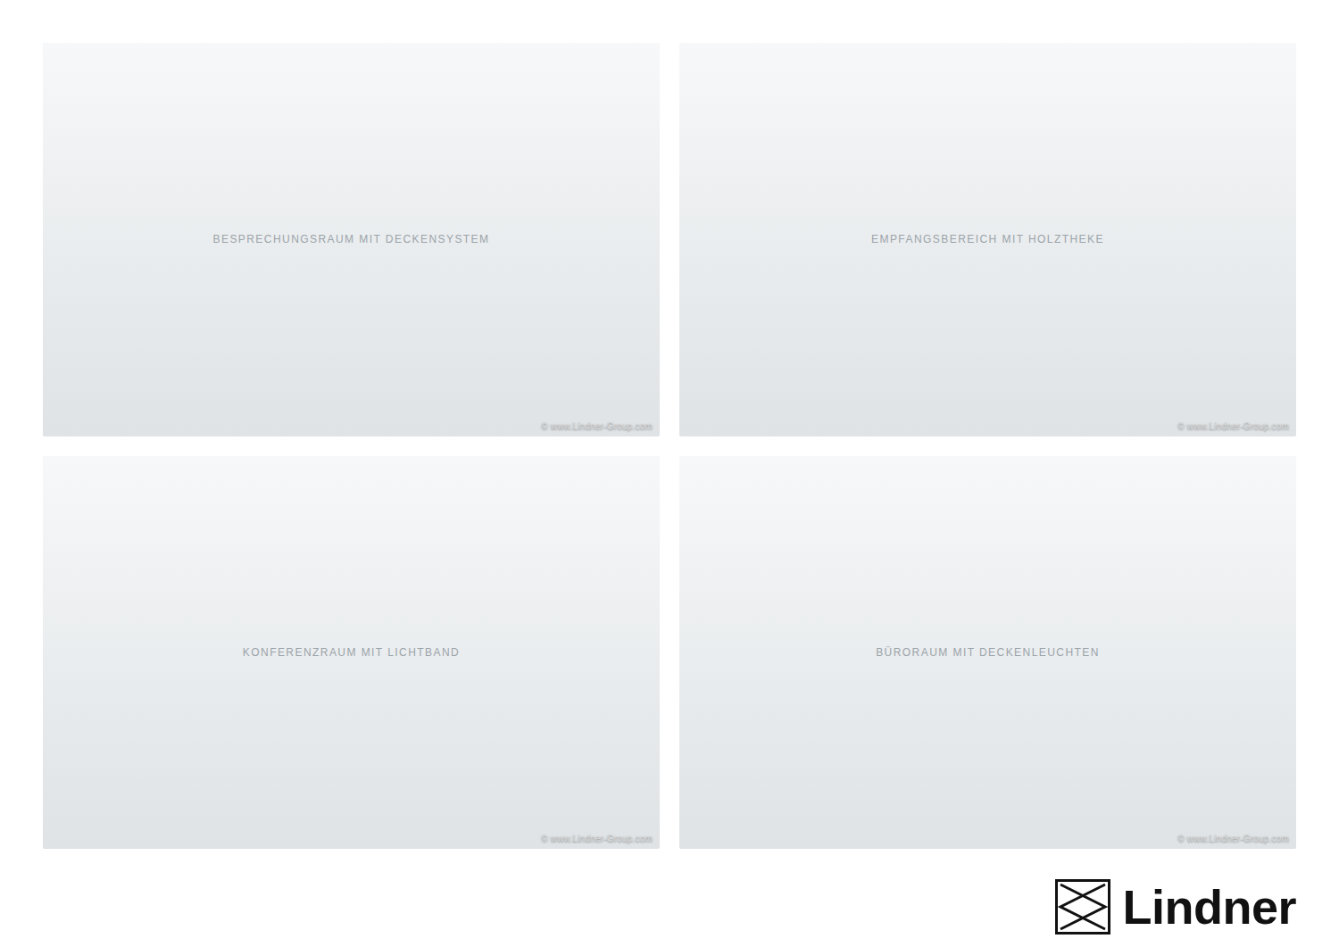© www.Lindner-Group.com
© www.Lindner-Group.com
© www.Lindner-Group.com
© www.Lindner-Group.com
Lindner